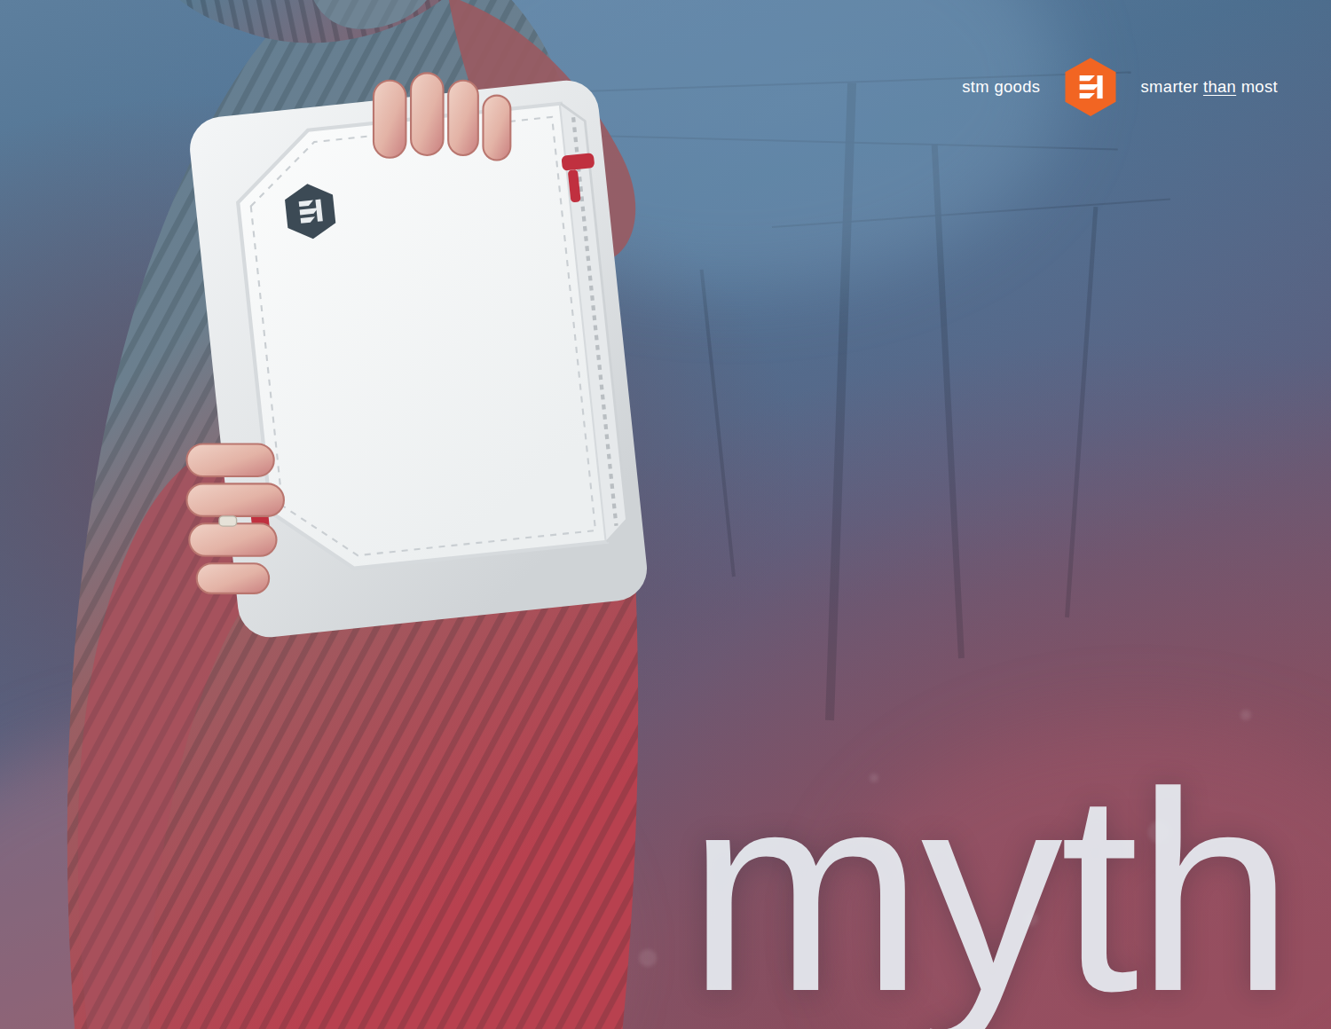stm goods smarter than most
myth
STM Goods — smarter than most. Myth laptop sleeve.